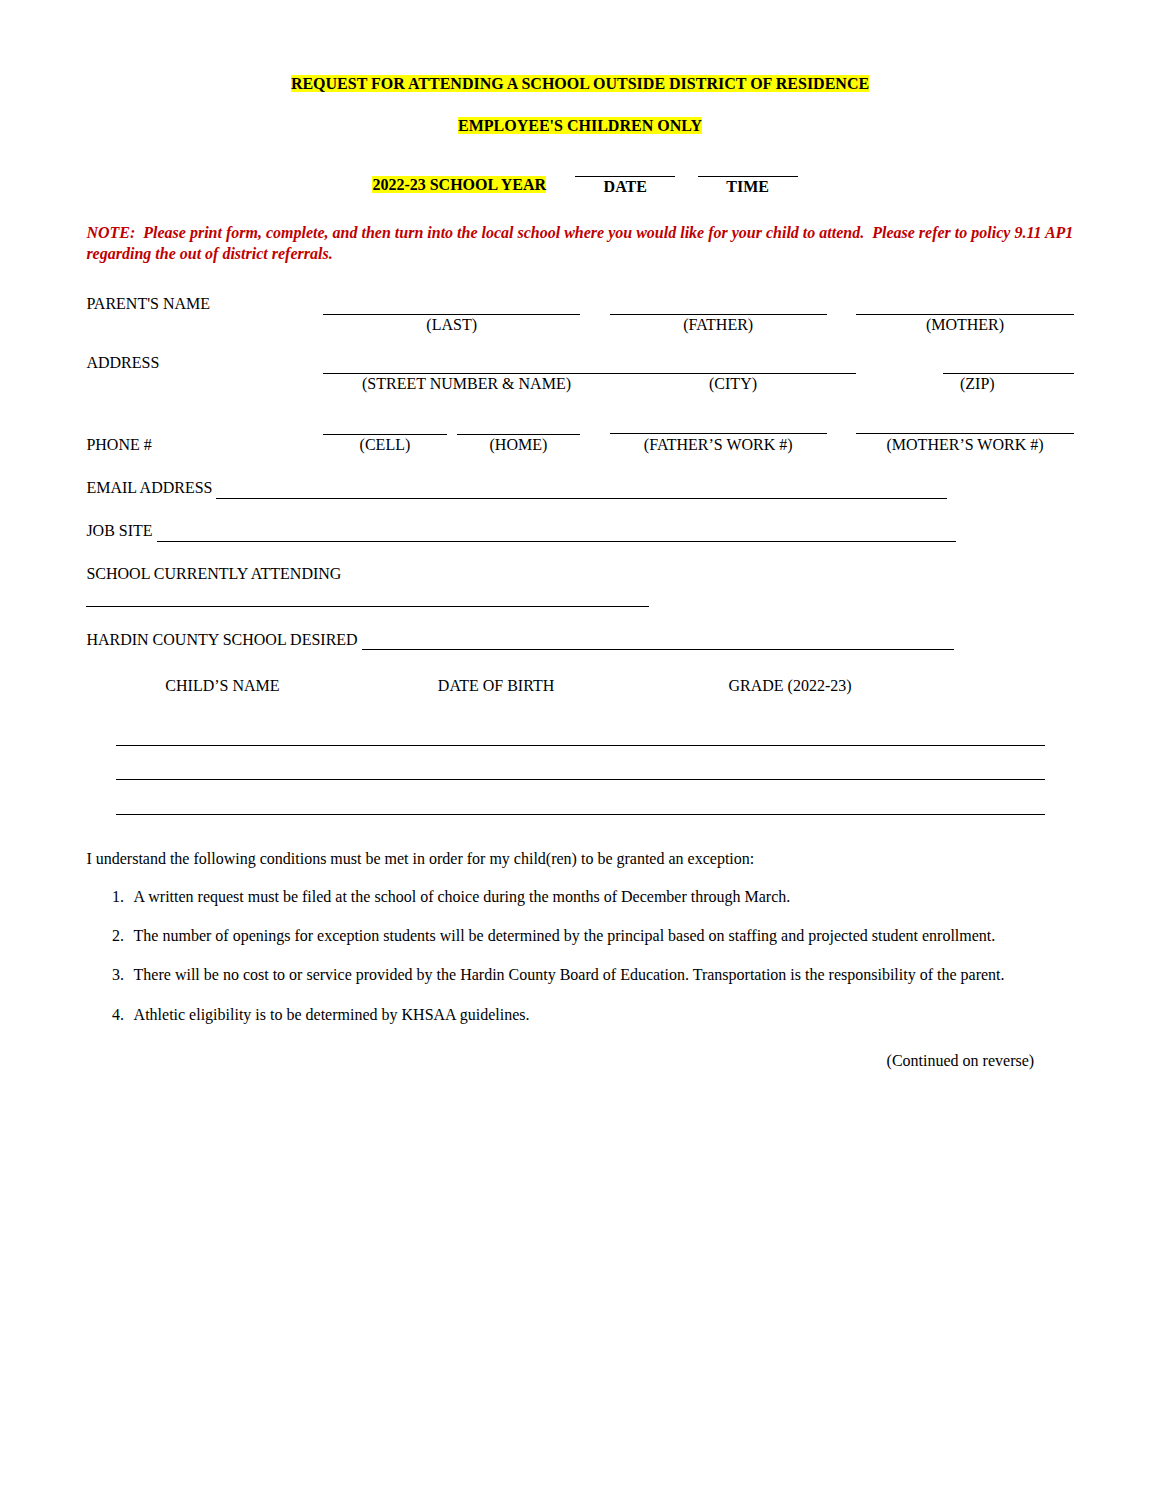REQUEST FOR ATTENDING A SCHOOL OUTSIDE DISTRICT OF RESIDENCE
EMPLOYEE'S CHILDREN ONLY
2022-23 SCHOOL YEAR
DATE
TIME
NOTE: Please print form, complete, and then turn into the local school where you would like for your child to attend. Please refer to policy 9.11 AP1 regarding the out of district referrals.
| PARENT'S NAME | | | | | |
| | (LAST) | | (FATHER) | | (MOTHER) |
| ADDRESS | | | |
| | (STREET NUMBER & NAME) | (CITY) | (ZIP) |
| PHONE # | / (CELL) / / (HOME) / | | (FATHER’S WORK #) | | (MOTHER’S WORK #) |
EMAIL ADDRESS
JOB SITE
SCHOOL CURRENTLY ATTENDING
HARDIN COUNTY SCHOOL DESIRED
CHILD’S NAME
DATE OF BIRTH
GRADE (2022-23)
I understand the following conditions must be met in order for my child(ren) to be granted an exception:
A written request must be filed at the school of choice during the months of December through March.
The number of openings for exception students will be determined by the principal based on staffing and projected student enrollment.
There will be no cost to or service provided by the Hardin County Board of Education. Transportation is the responsibility of the parent.
Athletic eligibility is to be determined by KHSAA guidelines.
(Continued on reverse)